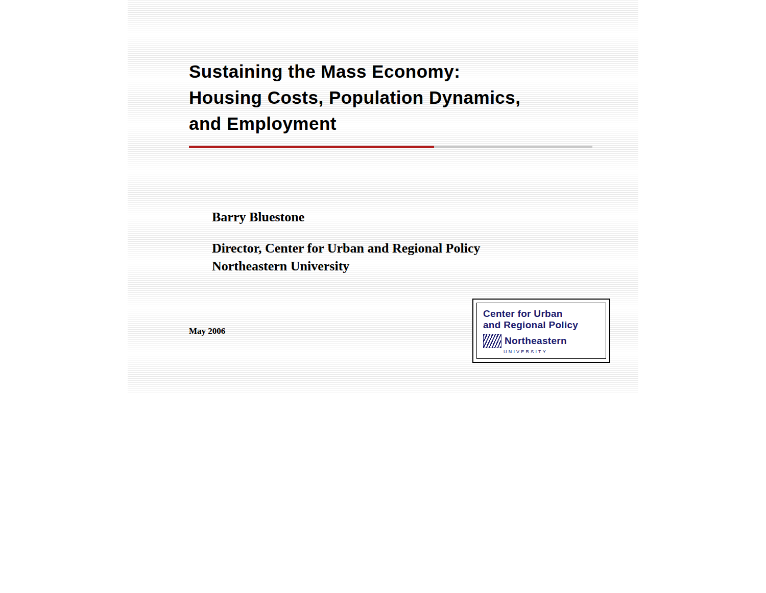Sustaining the Mass Economy:
Housing Costs, Population Dynamics,
and Employment
Barry Bluestone
Director, Center for Urban and Regional Policy
Northeastern University
May 2006
Center for Urban
and Regional Policy
Northeastern
UNIVERSITY